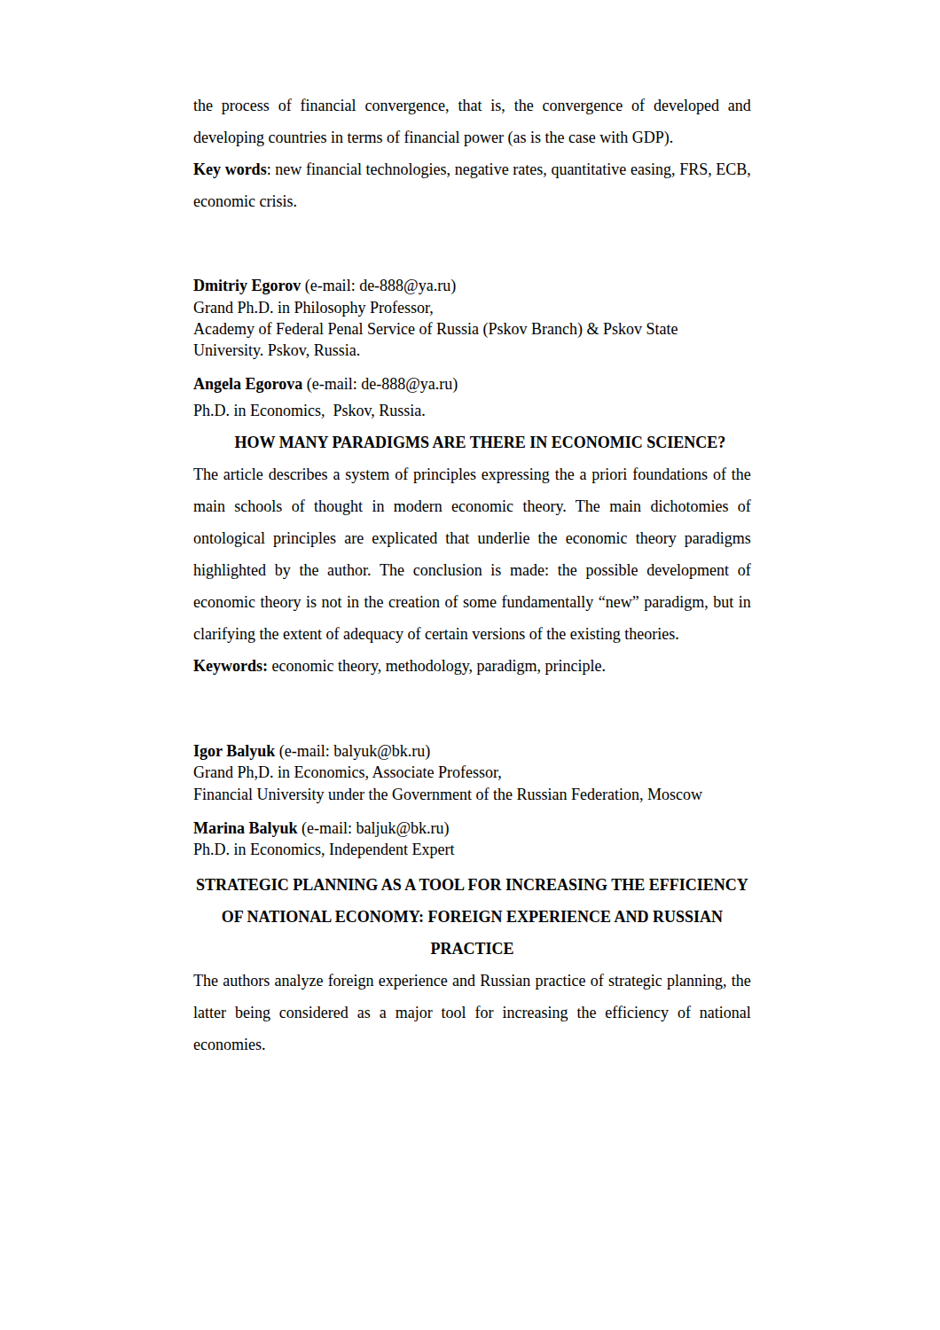the process of financial convergence, that is, the convergence of developed and developing countries in terms of financial power (as is the case with GDP).
Key words: new financial technologies, negative rates, quantitative easing, FRS, ECB, economic crisis.
Dmitriy Egorov (e-mail: de-888@ya.ru)
Grand Ph.D. in Philosophy Professor,
Academy of Federal Penal Service of Russia (Pskov Branch) & Pskov State University. Pskov, Russia.
Angela Egorova (e-mail: de-888@ya.ru)
Ph.D. in Economics, Pskov, Russia.
How many paradigms are there in economic science?
The article describes a system of principles expressing the a priori foundations of the main schools of thought in modern economic theory. The main dichotomies of ontological principles are explicated that underlie the economic theory paradigms highlighted by the author. The conclusion is made: the possible development of economic theory is not in the creation of some fundamentally “new” paradigm, but in clarifying the extent of adequacy of certain versions of the existing theories.
Keywords: economic theory, methodology, paradigm, principle.
Igor Balyuk (e-mail: balyuk@bk.ru)
Grand Ph,D. in Economics, Associate Professor,
Financial University under the Government of the Russian Federation, Moscow
Marina Balyuk (e-mail: baljuk@bk.ru)
Ph.D. in Economics, Independent Expert
Strategic planning as a tool for increasing the efficiency of national economy: foreign experience and Russian practice
The authors analyze foreign experience and Russian practice of strategic planning, the latter being considered as a major tool for increasing the efficiency of national economies.